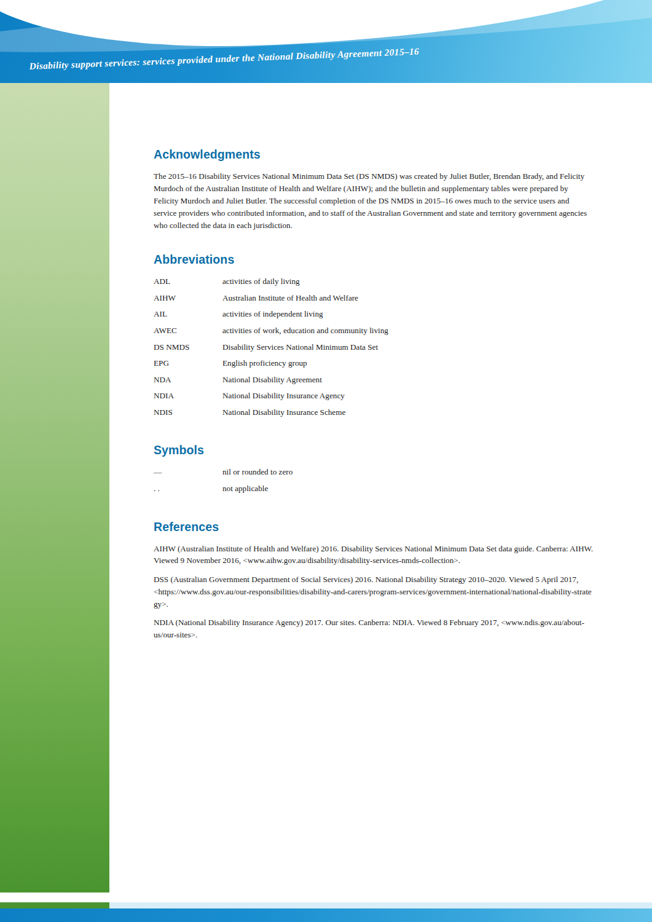Disability support services: services provided under the National Disability Agreement 2015–16
Acknowledgments
The 2015–16 Disability Services National Minimum Data Set (DS NMDS) was created by Juliet Butler, Brendan Brady, and Felicity Murdoch of the Australian Institute of Health and Welfare (AIHW); and the bulletin and supplementary tables were prepared by Felicity Murdoch and Juliet Butler. The successful completion of the DS NMDS in 2015–16 owes much to the service users and service providers who contributed information, and to staff of the Australian Government and state and territory government agencies who collected the data in each jurisdiction.
Abbreviations
| ADL | activities of daily living |
| AIHW | Australian Institute of Health and Welfare |
| AIL | activities of independent living |
| AWEC | activities of work, education and community living |
| DS NMDS | Disability Services National Minimum Data Set |
| EPG | English proficiency group |
| NDA | National Disability Agreement |
| NDIA | National Disability Insurance Agency |
| NDIS | National Disability Insurance Scheme |
Symbols
| — | nil or rounded to zero |
| . . | not applicable |
References
AIHW (Australian Institute of Health and Welfare) 2016. Disability Services National Minimum Data Set data guide. Canberra: AIHW. Viewed 9 November 2016, <www.aihw.gov.au/disability/disability-services-nmds-collection>.
DSS (Australian Government Department of Social Services) 2016. National Disability Strategy 2010–2020. Viewed 5 April 2017,
<https://www.dss.gov.au/our-responsibilities/disability-and-carers/program-services/government-international/national-disability-strategy>.
NDIA (National Disability Insurance Agency) 2017. Our sites. Canberra: NDIA. Viewed 8 February 2017, <www.ndis.gov.au/about-us/our-sites>.
22